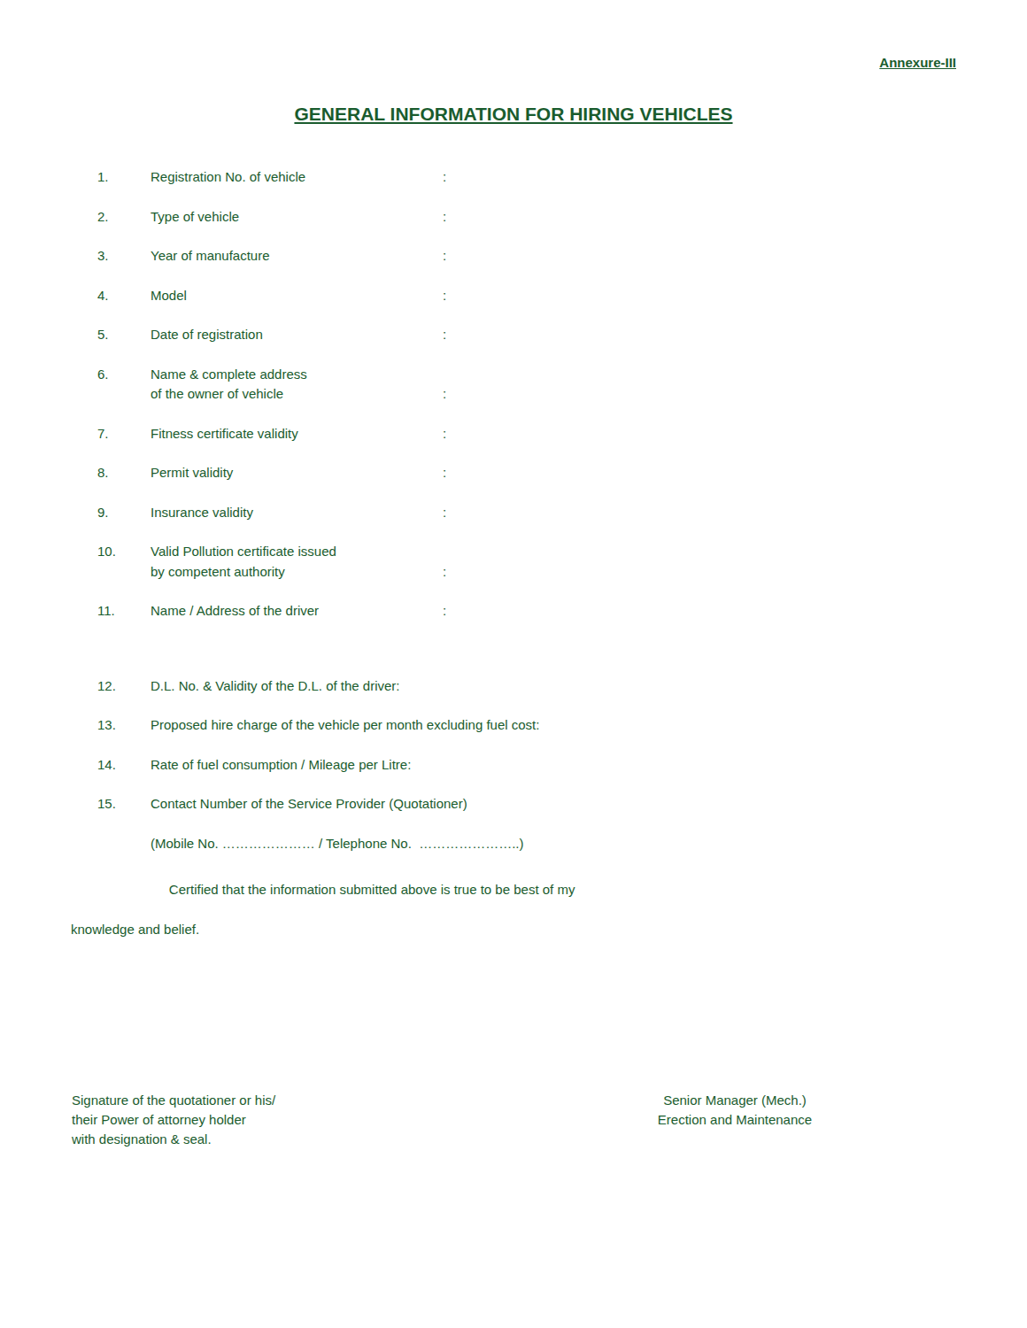Annexure-III
GENERAL INFORMATION FOR HIRING VEHICLES
| 1. | Registration No. of vehicle | : | |
| 2. | Type of vehicle | : | |
| 3. | Year of manufacture | : | |
| 4. | Model | : | |
| 5. | Date of registration | : | |
| 6. | Name & complete address of the owner of vehicle | : | |
| 7. | Fitness certificate validity | : | |
| 8. | Permit validity | : | |
| 9. | Insurance validity | : | |
| 10. | Valid Pollution certificate issued by competent authority | : | |
| 11. | Name / Address of the driver | : | |
12. D.L. No. & Validity of the D.L. of the driver:
13. Proposed hire charge of the vehicle per month excluding fuel cost:
14. Rate of fuel consumption / Mileage per Litre:
15. Contact Number of the Service Provider (Quotationer)
(Mobile No. ………………… / Telephone No. …………………..)
Certified that the information submitted above is true to be best of my
knowledge and belief.
| Signature of the quotationer or his/ their Power of attorney holder with designation & seal. | Senior Manager (Mech.) Erection and Maintenance |